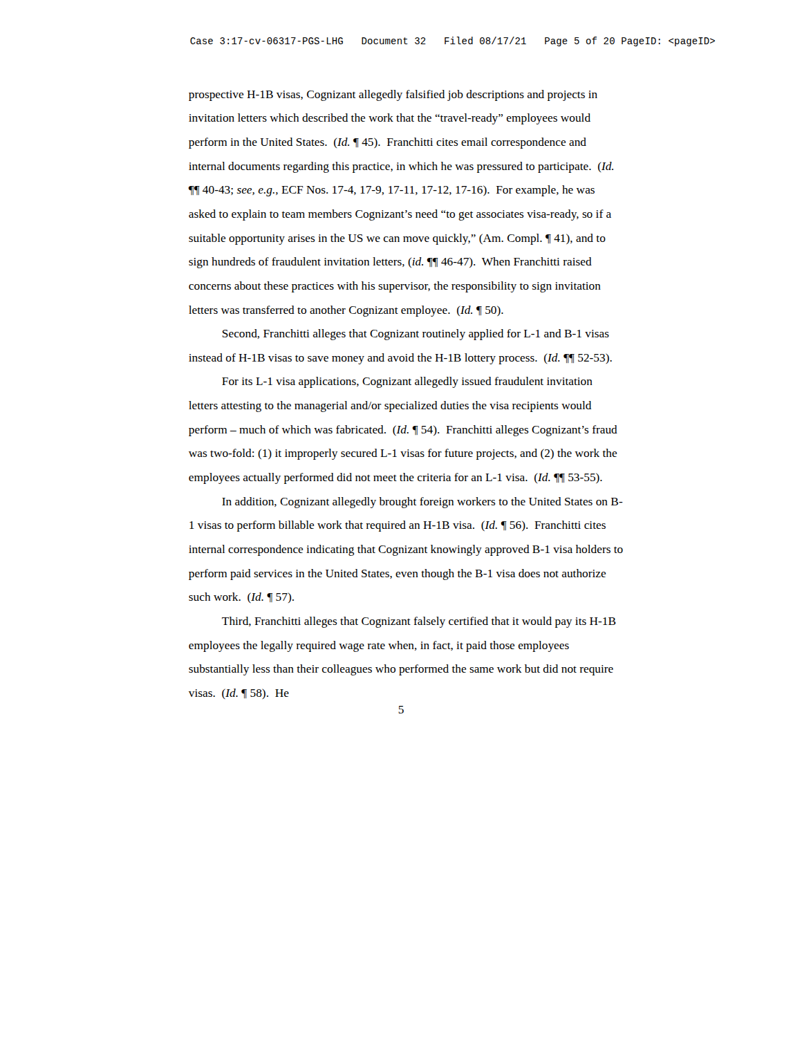Case 3:17-cv-06317-PGS-LHG Document 32 Filed 08/17/21 Page 5 of 20 PageID: <pageID>
prospective H-1B visas, Cognizant allegedly falsified job descriptions and projects in invitation letters which described the work that the “travel-ready” employees would perform in the United States. (Id. ¶ 45). Franchitti cites email correspondence and internal documents regarding this practice, in which he was pressured to participate. (Id. ¶¶ 40-43; see, e.g., ECF Nos. 17-4, 17-9, 17-11, 17-12, 17-16). For example, he was asked to explain to team members Cognizant’s need “to get associates visa-ready, so if a suitable opportunity arises in the US we can move quickly,” (Am. Compl. ¶ 41), and to sign hundreds of fraudulent invitation letters, (id. ¶¶ 46-47). When Franchitti raised concerns about these practices with his supervisor, the responsibility to sign invitation letters was transferred to another Cognizant employee. (Id. ¶ 50).
Second, Franchitti alleges that Cognizant routinely applied for L-1 and B-1 visas instead of H-1B visas to save money and avoid the H-1B lottery process. (Id. ¶¶ 52-53).
For its L-1 visa applications, Cognizant allegedly issued fraudulent invitation letters attesting to the managerial and/or specialized duties the visa recipients would perform – much of which was fabricated. (Id. ¶ 54). Franchitti alleges Cognizant’s fraud was two-fold: (1) it improperly secured L-1 visas for future projects, and (2) the work the employees actually performed did not meet the criteria for an L-1 visa. (Id. ¶¶ 53-55).
In addition, Cognizant allegedly brought foreign workers to the United States on B-1 visas to perform billable work that required an H-1B visa. (Id. ¶ 56). Franchitti cites internal correspondence indicating that Cognizant knowingly approved B-1 visa holders to perform paid services in the United States, even though the B-1 visa does not authorize such work. (Id. ¶ 57).
Third, Franchitti alleges that Cognizant falsely certified that it would pay its H-1B employees the legally required wage rate when, in fact, it paid those employees substantially less than their colleagues who performed the same work but did not require visas. (Id. ¶ 58). He
5